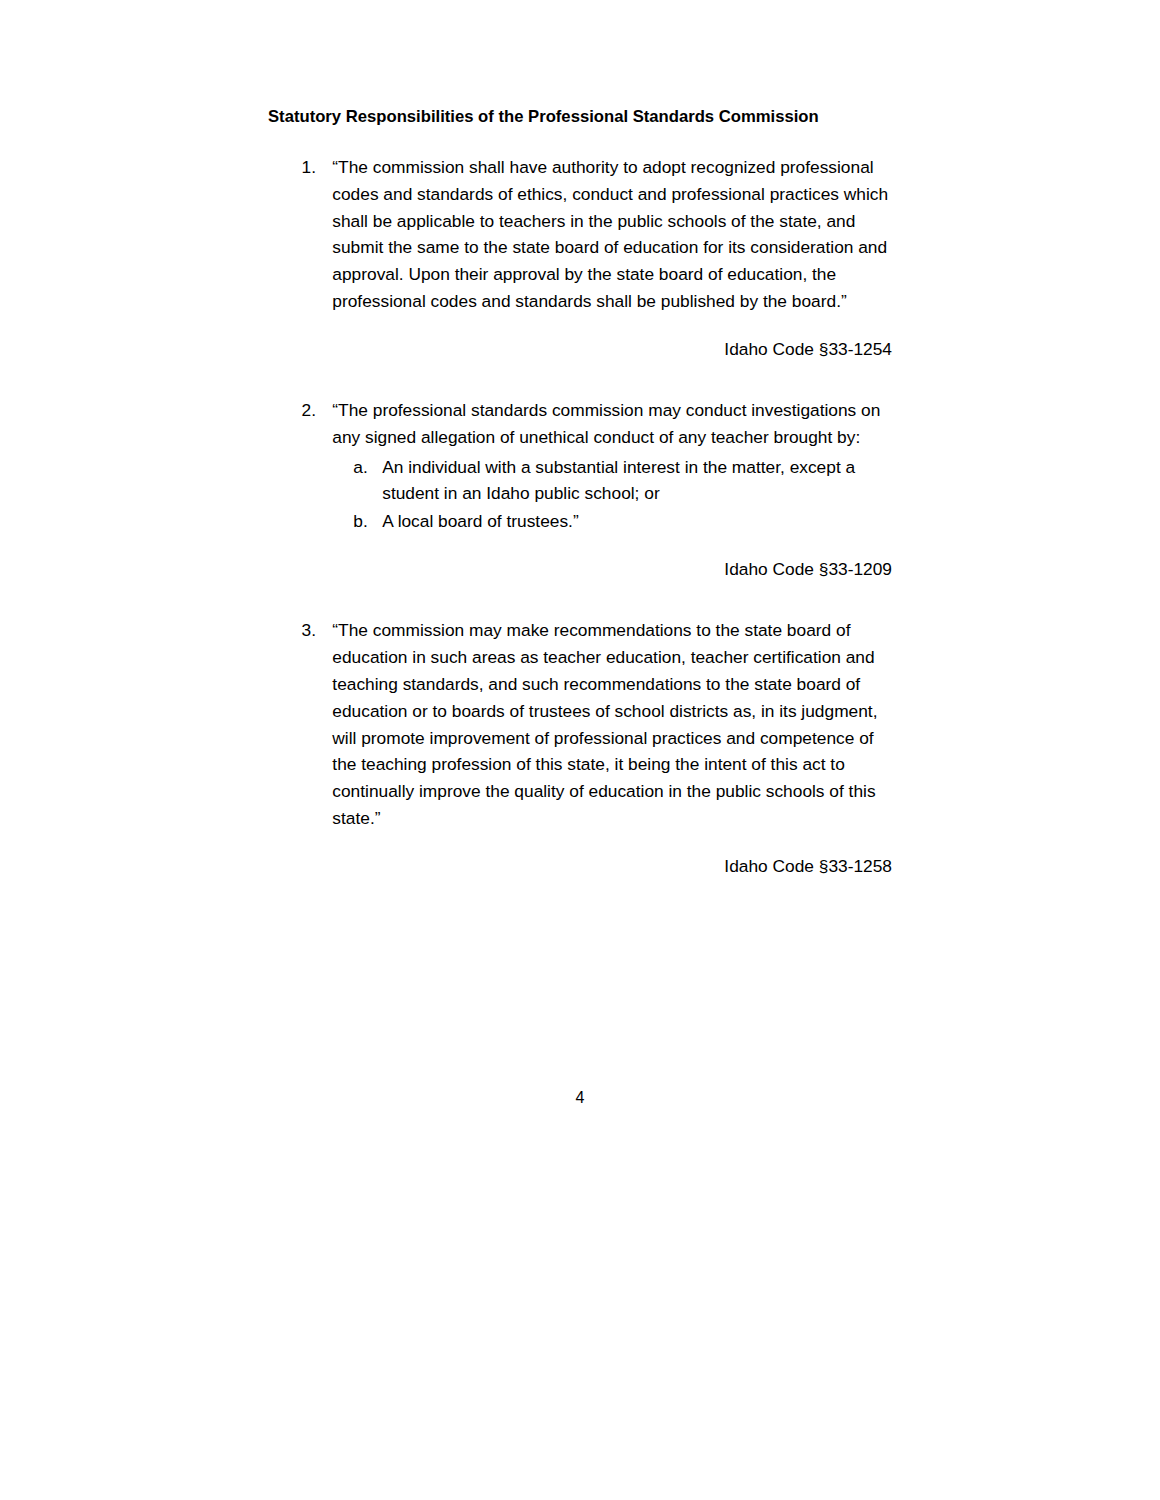Statutory Responsibilities of the Professional Standards Commission
“The commission shall have authority to adopt recognized professional codes and standards of ethics, conduct and professional practices which shall be applicable to teachers in the public schools of the state, and submit the same to the state board of education for its consideration and approval. Upon their approval by the state board of education, the professional codes and standards shall be published by the board.”
Idaho Code §33-1254
“The professional standards commission may conduct investigations on any signed allegation of unethical conduct of any teacher brought by:
An individual with a substantial interest in the matter, except a student in an Idaho public school; or
A local board of trustees.”
Idaho Code §33-1209
“The commission may make recommendations to the state board of education in such areas as teacher education, teacher certification and teaching standards, and such recommendations to the state board of education or to boards of trustees of school districts as, in its judgment, will promote improvement of professional practices and competence of the teaching profession of this state, it being the intent of this act to continually improve the quality of education in the public schools of this state.”
Idaho Code §33-1258
4